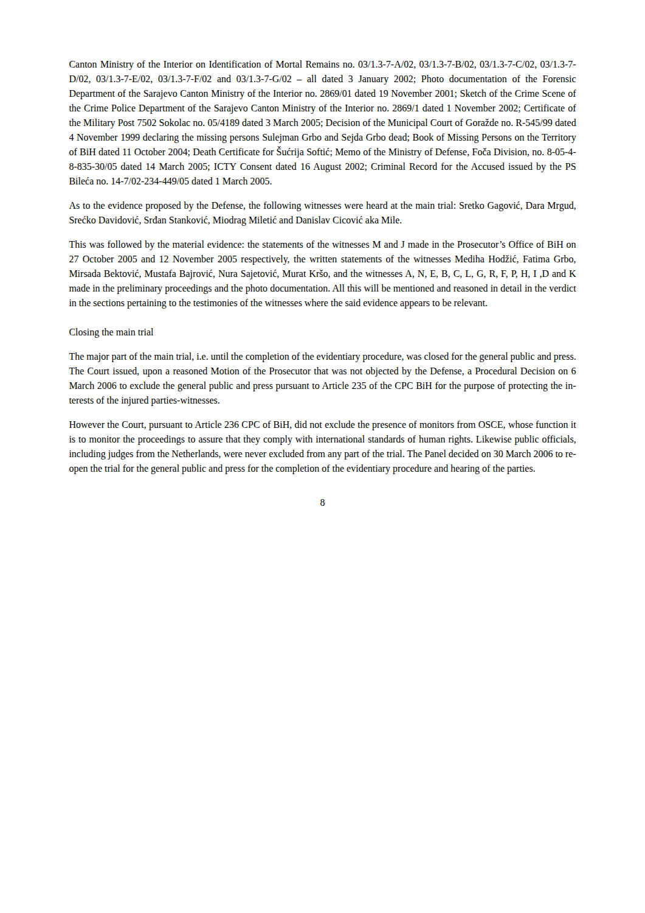Canton Ministry of the Interior on Identification of Mortal Remains no. 03/1.3-7-A/02, 03/1.3-7-B/02, 03/1.3-7-C/02, 03/1.3-7-D/02, 03/1.3-7-E/02, 03/1.3-7-F/02 and 03/1.3-7-G/02 – all dated 3 January 2002; Photo documentation of the Forensic Department of the Sarajevo Canton Ministry of the Interior no. 2869/01 dated 19 November 2001; Sketch of the Crime Scene of the Crime Police Department of the Sarajevo Canton Ministry of the Interior no. 2869/1 dated 1 November 2002; Certificate of the Military Post 7502 Sokolac no. 05/4189 dated 3 March 2005; Decision of the Municipal Court of Goražde no. R-545/99 dated 4 November 1999 declaring the missing persons Sulejman Grbo and Sejda Grbo dead; Book of Missing Persons on the Territory of BiH dated 11 October 2004; Death Certificate for Šućrija Softić; Memo of the Ministry of Defense, Foča Division, no. 8-05-4-8-835-30/05 dated 14 March 2005; ICTY Consent dated 16 August 2002; Criminal Record for the Accused issued by the PS Bileća no. 14-7/02-234-449/05 dated 1 March 2005.
As to the evidence proposed by the Defense, the following witnesses were heard at the main trial: Sretko Gagović, Dara Mrgud, Srećko Davidović, Srđan Stanković, Miodrag Miletić and Danislav Cicović aka Mile.
This was followed by the material evidence: the statements of the witnesses M and J made in the Prosecutor’s Office of BiH on 27 October 2005 and 12 November 2005 respectively, the written statements of the witnesses Mediha Hodžić, Fatima Grbo, Mirsada Bektović, Mustafa Bajrović, Nura Sajetović, Murat Kršo, and the witnesses A, N, E, B, C, L, G, R, F, P, H, I ,D and K made in the preliminary proceedings and the photo documentation. All this will be mentioned and reasoned in detail in the verdict in the sections pertaining to the testimonies of the witnesses where the said evidence appears to be relevant.
Closing the main trial
The major part of the main trial, i.e. until the completion of the evidentiary procedure, was closed for the general public and press. The Court issued, upon a reasoned Motion of the Prosecutor that was not objected by the Defense, a Procedural Decision on 6 March 2006 to exclude the general public and press pursuant to Article 235 of the CPC BiH for the purpose of protecting the interests of the injured parties-witnesses.
However the Court, pursuant to Article 236 CPC of BiH, did not exclude the presence of monitors from OSCE, whose function it is to monitor the proceedings to assure that they comply with international standards of human rights. Likewise public officials, including judges from the Netherlands, were never excluded from any part of the trial. The Panel decided on 30 March 2006 to re-open the trial for the general public and press for the completion of the evidentiary procedure and hearing of the parties.
8